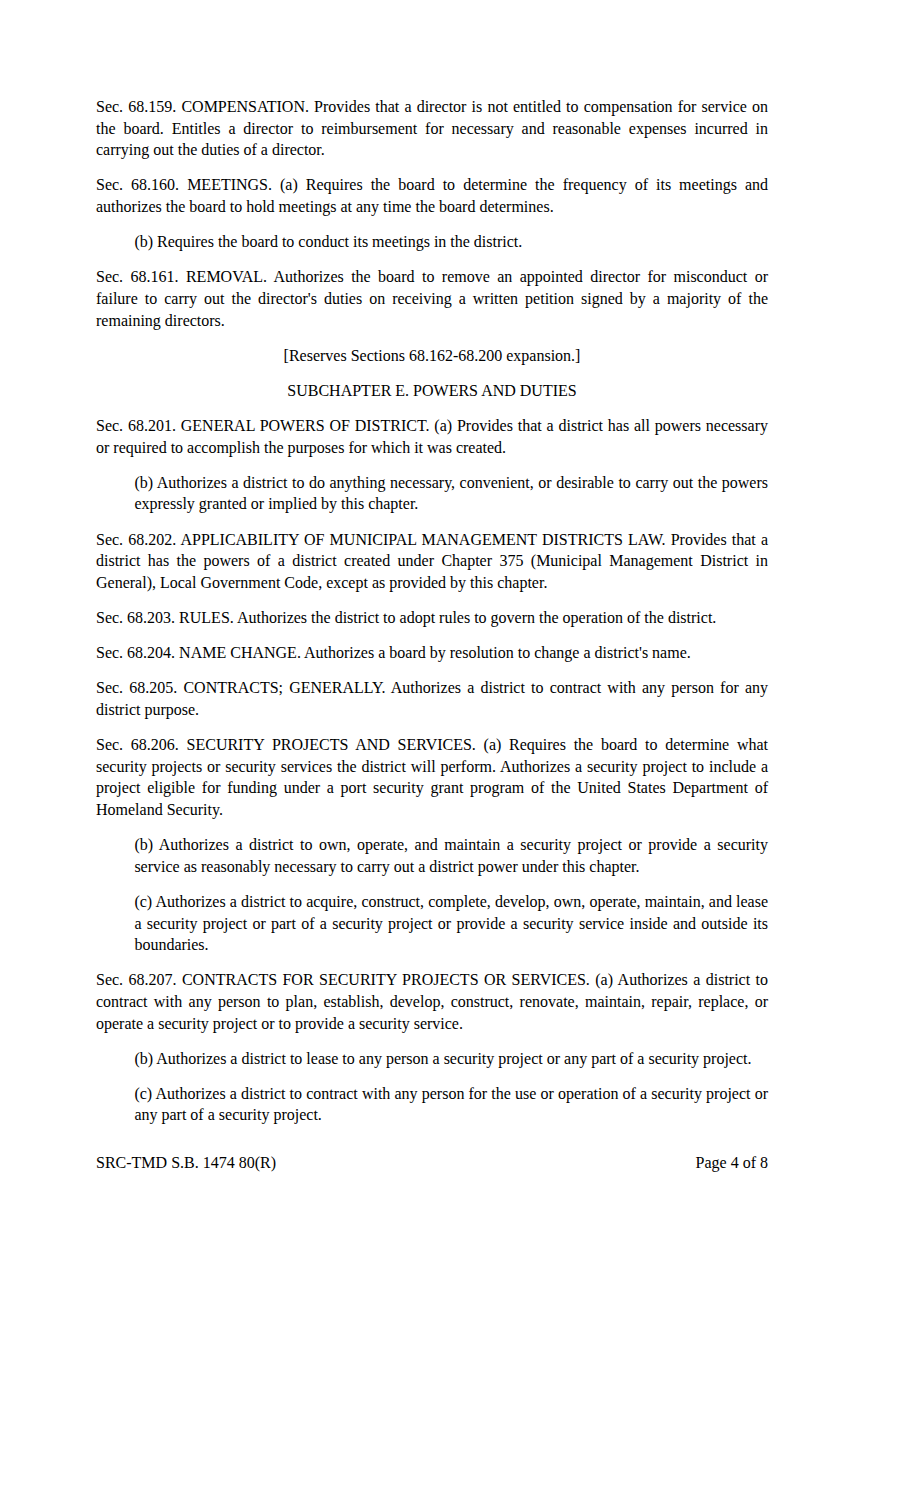Sec. 68.159. COMPENSATION. Provides that a director is not entitled to compensation for service on the board. Entitles a director to reimbursement for necessary and reasonable expenses incurred in carrying out the duties of a director.
Sec. 68.160. MEETINGS. (a) Requires the board to determine the frequency of its meetings and authorizes the board to hold meetings at any time the board determines.
(b) Requires the board to conduct its meetings in the district.
Sec. 68.161. REMOVAL. Authorizes the board to remove an appointed director for misconduct or failure to carry out the director's duties on receiving a written petition signed by a majority of the remaining directors.
[Reserves Sections 68.162-68.200 expansion.]
SUBCHAPTER E. POWERS AND DUTIES
Sec. 68.201. GENERAL POWERS OF DISTRICT. (a) Provides that a district has all powers necessary or required to accomplish the purposes for which it was created.
(b) Authorizes a district to do anything necessary, convenient, or desirable to carry out the powers expressly granted or implied by this chapter.
Sec. 68.202. APPLICABILITY OF MUNICIPAL MANAGEMENT DISTRICTS LAW. Provides that a district has the powers of a district created under Chapter 375 (Municipal Management District in General), Local Government Code, except as provided by this chapter.
Sec. 68.203. RULES. Authorizes the district to adopt rules to govern the operation of the district.
Sec. 68.204. NAME CHANGE. Authorizes a board by resolution to change a district's name.
Sec. 68.205. CONTRACTS; GENERALLY. Authorizes a district to contract with any person for any district purpose.
Sec. 68.206. SECURITY PROJECTS AND SERVICES. (a) Requires the board to determine what security projects or security services the district will perform. Authorizes a security project to include a project eligible for funding under a port security grant program of the United States Department of Homeland Security.
(b) Authorizes a district to own, operate, and maintain a security project or provide a security service as reasonably necessary to carry out a district power under this chapter.
(c) Authorizes a district to acquire, construct, complete, develop, own, operate, maintain, and lease a security project or part of a security project or provide a security service inside and outside its boundaries.
Sec. 68.207. CONTRACTS FOR SECURITY PROJECTS OR SERVICES. (a) Authorizes a district to contract with any person to plan, establish, develop, construct, renovate, maintain, repair, replace, or operate a security project or to provide a security service.
(b) Authorizes a district to lease to any person a security project or any part of a security project.
(c) Authorizes a district to contract with any person for the use or operation of a security project or any part of a security project.
SRC-TMD S.B. 1474 80(R) Page 4 of 8